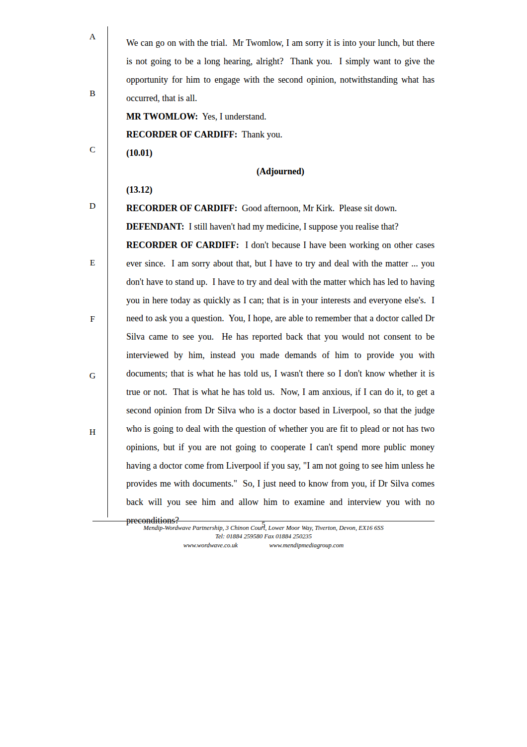A B C D E F G H
We can go on with the trial. Mr Twomlow, I am sorry it is into your lunch, but there is not going to be a long hearing, alright? Thank you. I simply want to give the opportunity for him to engage with the second opinion, notwithstanding what has occurred, that is all.
MR TWOMLOW: Yes, I understand.
RECORDER OF CARDIFF: Thank you.
(10.01)
(Adjourned)
(13.12)
RECORDER OF CARDIFF: Good afternoon, Mr Kirk. Please sit down.
DEFENDANT: I still haven't had my medicine, I suppose you realise that?
RECORDER OF CARDIFF: I don't because I have been working on other cases ever since. I am sorry about that, but I have to try and deal with the matter ... you don't have to stand up. I have to try and deal with the matter which has led to having you in here today as quickly as I can; that is in your interests and everyone else's. I need to ask you a question. You, I hope, are able to remember that a doctor called Dr Silva came to see you. He has reported back that you would not consent to be interviewed by him, instead you made demands of him to provide you with documents; that is what he has told us, I wasn't there so I don't know whether it is true or not. That is what he has told us. Now, I am anxious, if I can do it, to get a second opinion from Dr Silva who is a doctor based in Liverpool, so that the judge who is going to deal with the question of whether you are fit to plead or not has two opinions, but if you are not going to cooperate I can't spend more public money having a doctor come from Liverpool if you say, "I am not going to see him unless he provides me with documents." So, I just need to know from you, if Dr Silva comes back will you see him and allow him to examine and interview you with no preconditions?
5
Mendip-Wordwave Partnership, 3 Chinon Court, Lower Moor Way, Tiverton, Devon, EX16 6SS
Tel: 01884 259580 Fax 01884 250235
www.wordwave.co.uk www.mendipmediagroup.com